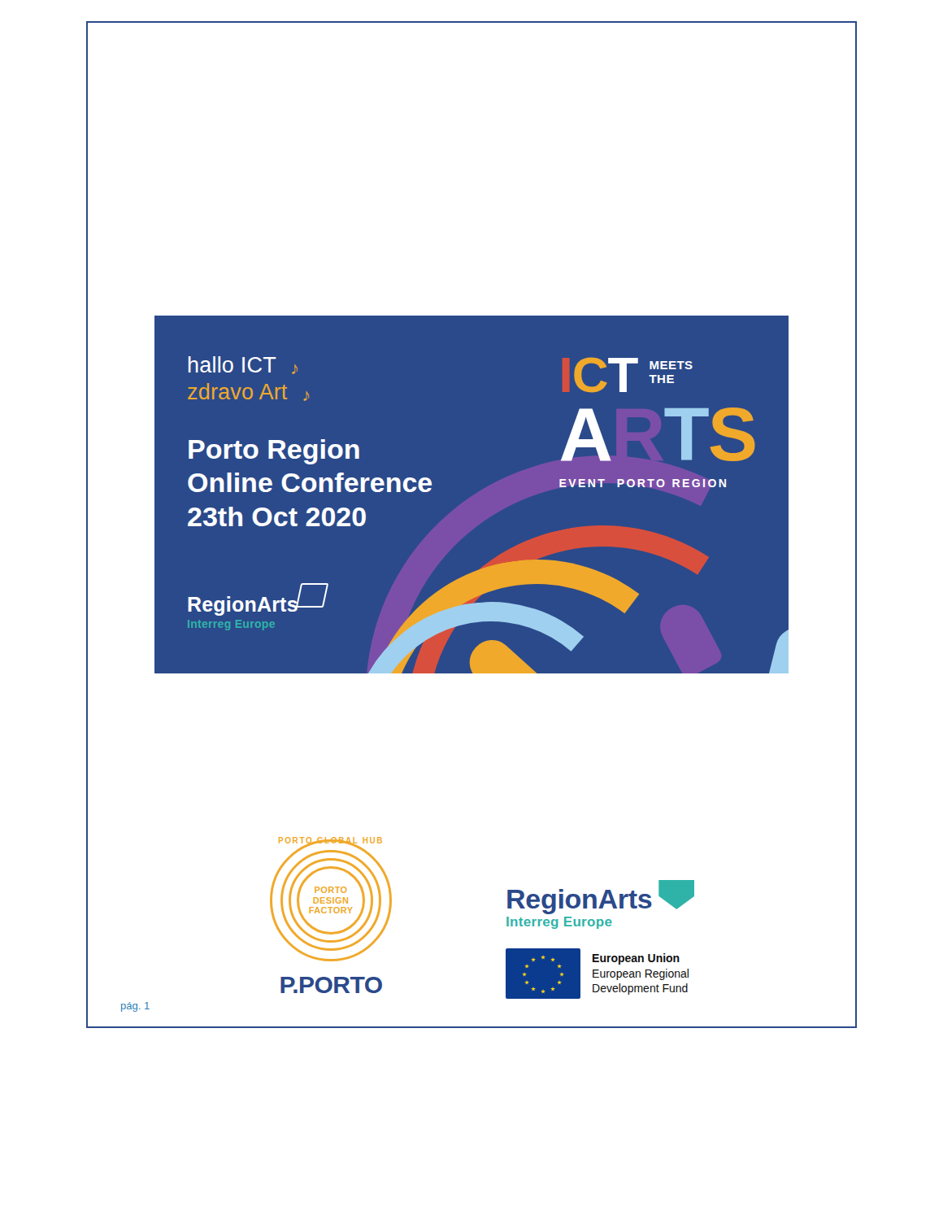hallo ICT ♪
zdravo Art ♪
Porto Region
Online Conference
23th Oct 2020
RegionArts
Interreg Europe
ICT
MEETS
THE
ARTS
EVENT PORTO REGION
PORTO GLOBAL HUB
PORTO
DESIGN
FACTORY
P. PORTO
RegionArts
Interreg Europe
European Union
European Regional
Development Fund
pág. 1